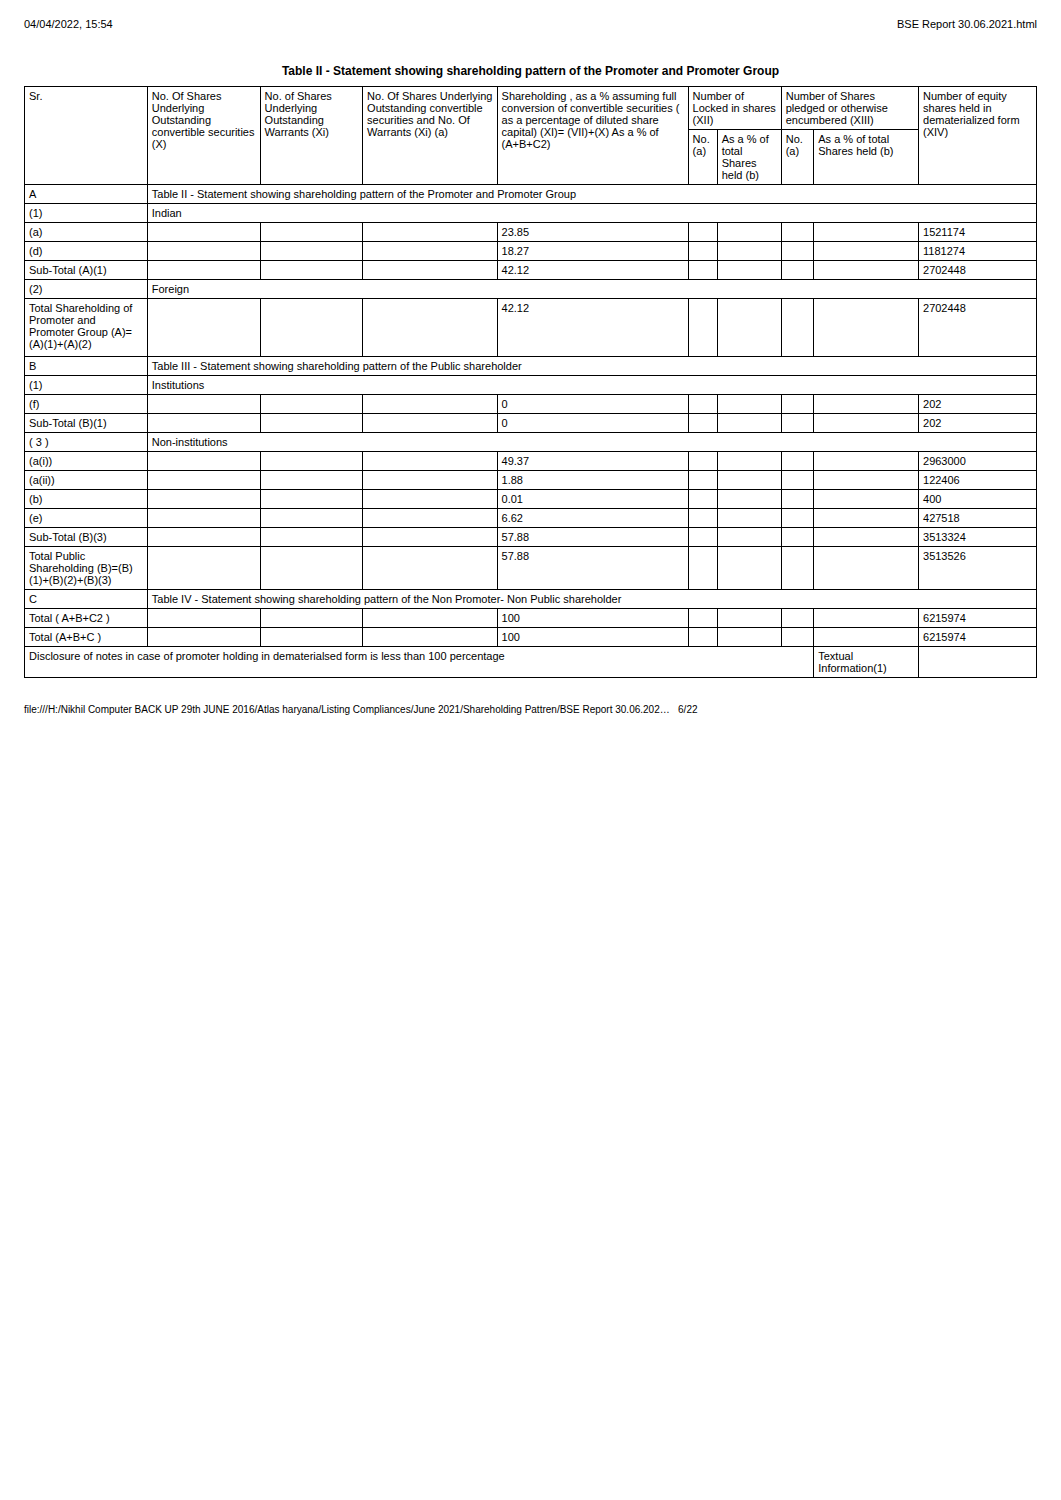04/04/2022, 15:54 BSE Report 30.06.2021.html
Table II - Statement showing shareholding pattern of the Promoter and Promoter Group
| Sr. | No. Of Shares Underlying Outstanding convertible securities (X) | No. of Shares Underlying Outstanding Warrants (Xi) | No. Of Shares Underlying Outstanding convertible securities and No. Of Warrants (Xi) (a) | Shareholding , as a % assuming full conversion of convertible securities ( as a percentage of diluted share capital) (XI)= (VII)+(X) As a % of (A+B+C2) | Number of Locked in shares (XII) | Number of Shares pledged or otherwise encumbered (XIII) | Number of equity shares held in dematerialized form (XIV) |
| --- | --- | --- | --- | --- | --- | --- | --- |
| No. (a) | As a % of total Shares held (b) | No. (a) | As a % of total Shares held (b) |
| A | Table II - Statement showing shareholding pattern of the Promoter and Promoter Group |
| (1) | Indian |
| (a) | | | | 23.85 | | | | | 1521174 |
| (d) | | | | 18.27 | | | | | 1181274 |
| Sub-Total (A)(1) | | | | 42.12 | | | | | 2702448 |
| (2) | Foreign |
| Total Shareholding of Promoter and Promoter Group (A)=(A)(1)+(A)(2) | | | | 42.12 | | | | | 2702448 |
| B | Table III - Statement showing shareholding pattern of the Public shareholder |
| (1) | Institutions |
| (f) | | | | 0 | | | | | 202 |
| Sub-Total (B)(1) | | | | 0 | | | | | 202 |
| ( 3 ) | Non-institutions |
| (a(i)) | | | | 49.37 | | | | | 2963000 |
| (a(ii)) | | | | 1.88 | | | | | 122406 |
| (b) | | | | 0.01 | | | | | 400 |
| (e) | | | | 6.62 | | | | | 427518 |
| Sub-Total (B)(3) | | | | 57.88 | | | | | 3513324 |
| Total Public Shareholding (B)=(B)(1)+(B)(2)+(B)(3) | | | | 57.88 | | | | | 3513526 |
| C | Table IV - Statement showing shareholding pattern of the Non Promoter- Non Public shareholder |
| Total ( A+B+C2 ) | | | | 100 | | | | | 6215974 |
| Total (A+B+C ) | | | | 100 | | | | | 6215974 |
| Disclosure of notes in case of promoter holding in dematerialsed form is less than 100 percentage | Textual Information(1) | |
file:///H:/Nikhil Computer BACK UP 29th JUNE 2016/Atlas haryana/Listing Compliances/June 2021/Shareholding Pattren/BSE Report 30.06.202… 6/22